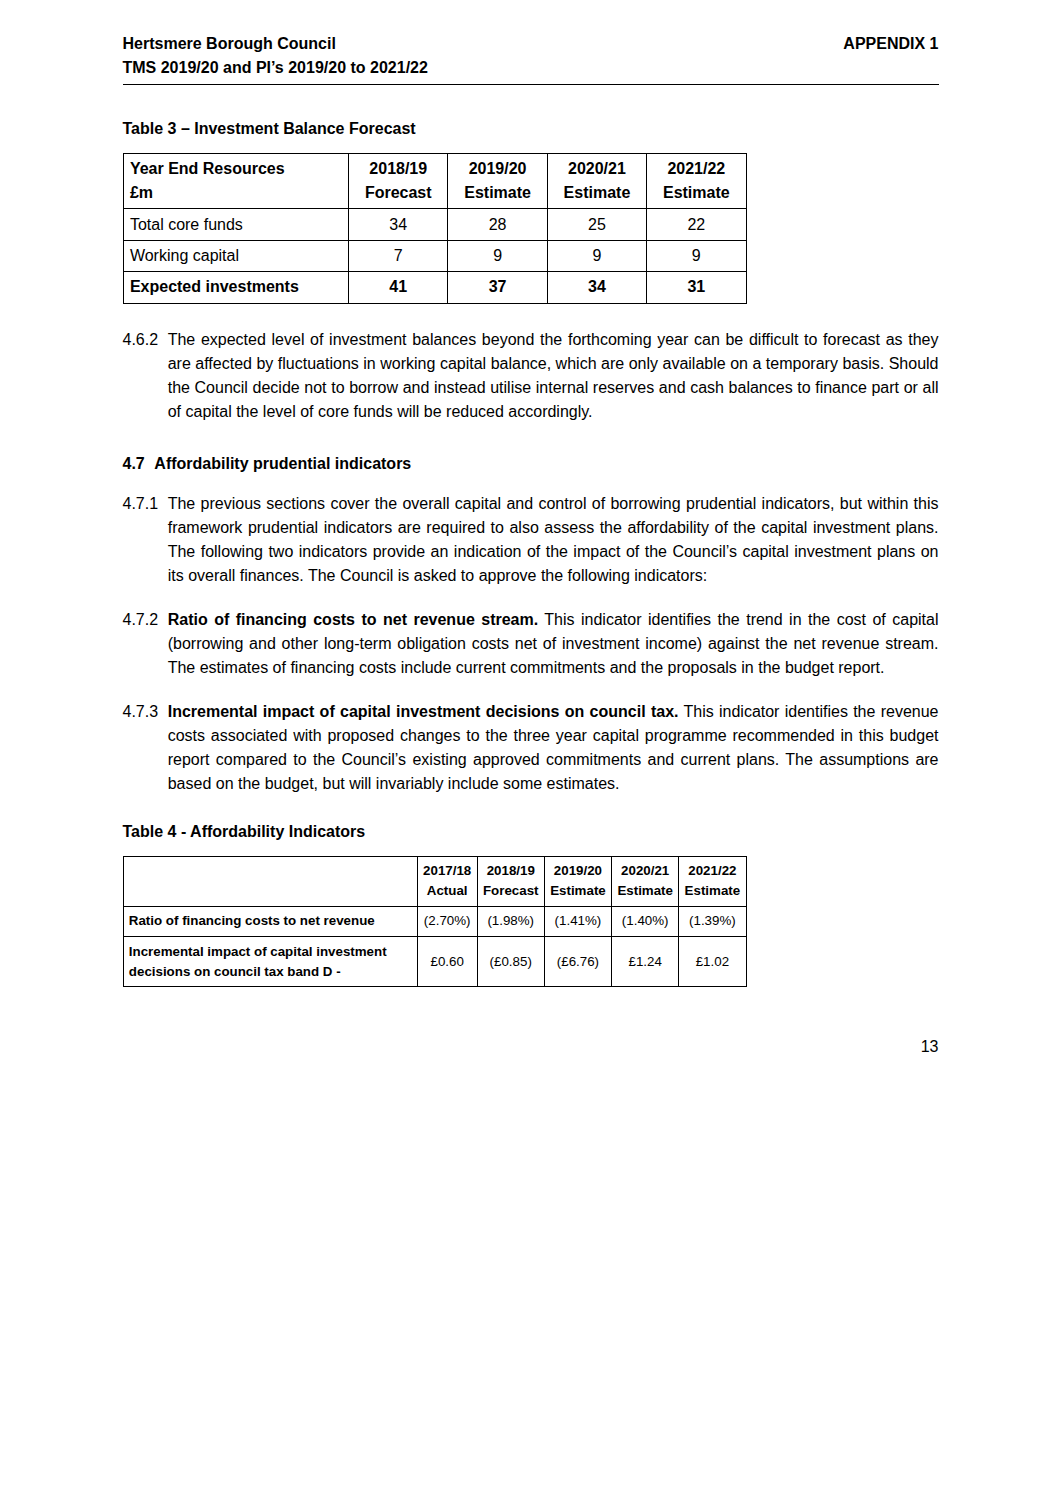Hertsmere Borough Council
TMS 2019/20 and PI’s 2019/20 to 2021/22
APPENDIX 1
Table 3 – Investment Balance Forecast
| Year End Resources £m | 2018/19 Forecast | 2019/20 Estimate | 2020/21 Estimate | 2021/22 Estimate |
| --- | --- | --- | --- | --- |
| Total core funds | 34 | 28 | 25 | 22 |
| Working capital | 7 | 9 | 9 | 9 |
| Expected investments | 41 | 37 | 34 | 31 |
4.6.2
The expected level of investment balances beyond the forthcoming year can be difficult to forecast as they are affected by fluctuations in working capital balance, which are only available on a temporary basis. Should the Council decide not to borrow and instead utilise internal reserves and cash balances to finance part or all of capital the level of core funds will be reduced accordingly.
4.7
Affordability prudential indicators
4.7.1
The previous sections cover the overall capital and control of borrowing prudential indicators, but within this framework prudential indicators are required to also assess the affordability of the capital investment plans. The following two indicators provide an indication of the impact of the Council’s capital investment plans on its overall finances. The Council is asked to approve the following indicators:
4.7.2
Ratio of financing costs to net revenue stream. This indicator identifies the trend in the cost of capital (borrowing and other long-term obligation costs net of investment income) against the net revenue stream. The estimates of financing costs include current commitments and the proposals in the budget report.
4.7.3
Incremental impact of capital investment decisions on council tax. This indicator identifies the revenue costs associated with proposed changes to the three year capital programme recommended in this budget report compared to the Council’s existing approved commitments and current plans. The assumptions are based on the budget, but will invariably include some estimates.
Table 4 - Affordability Indicators
| | 2017/18 Actual | 2018/19 Forecast | 2019/20 Estimate | 2020/21 Estimate | 2021/22 Estimate |
| --- | --- | --- | --- | --- | --- |
| Ratio of financing costs to net revenue | (2.70%) | (1.98%) | (1.41%) | (1.40%) | (1.39%) |
| Incremental impact of capital investment decisions on council tax band D - | £0.60 | (£0.85) | (£6.76) | £1.24 | £1.02 |
13